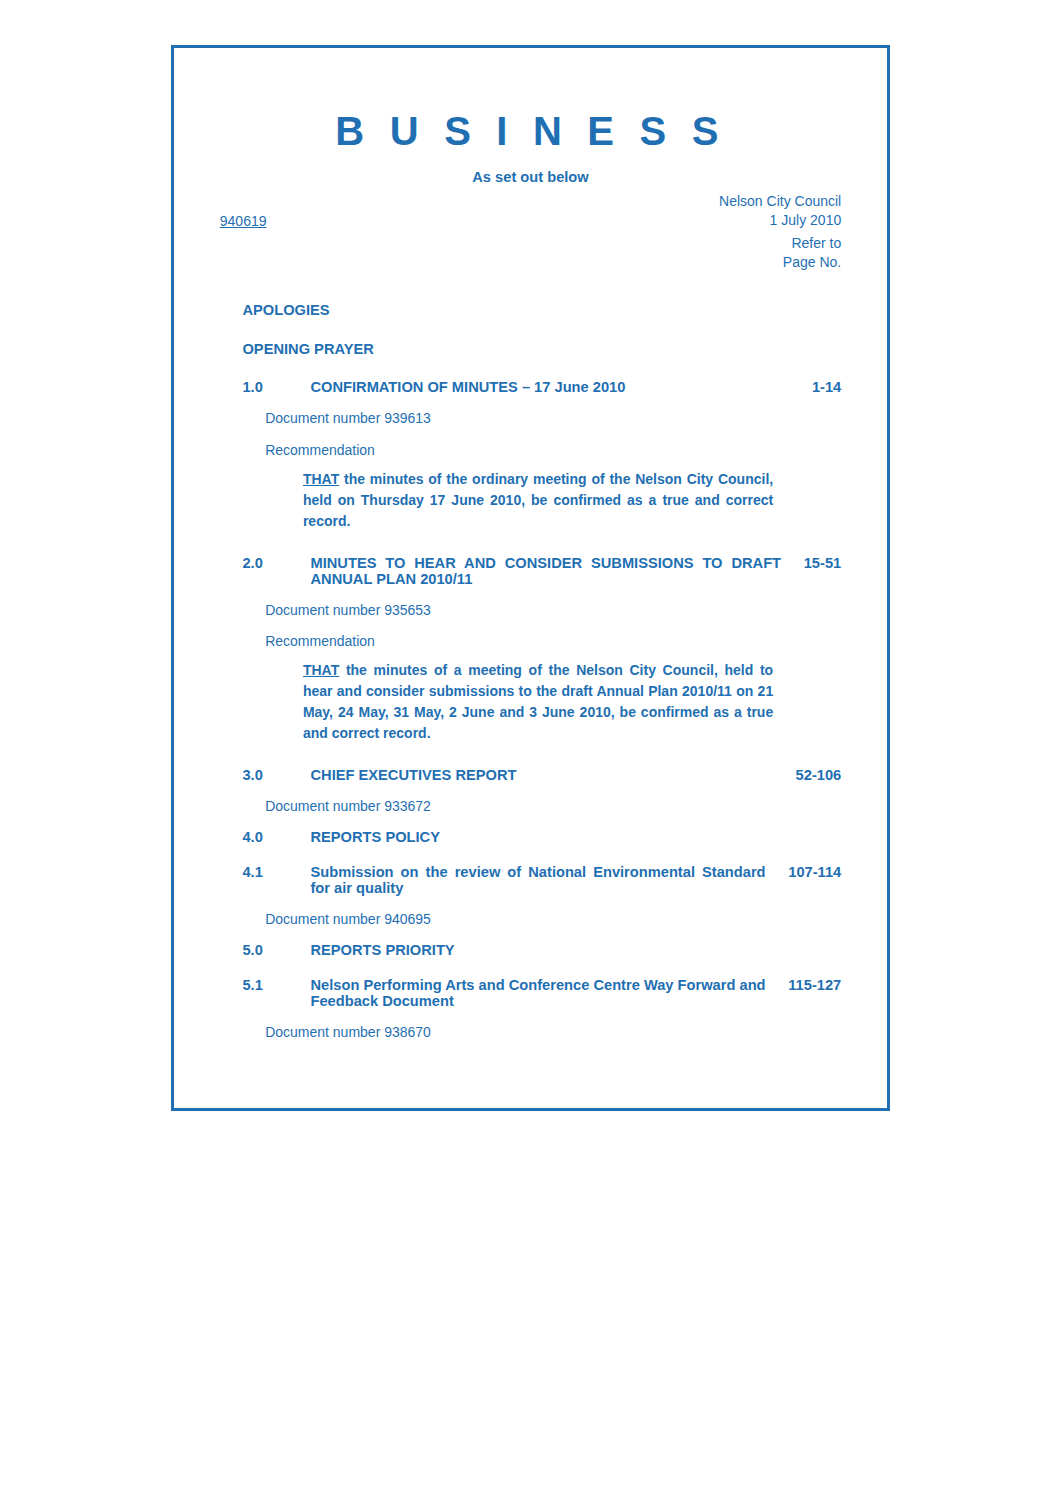B U S I N E S S
As set out below
940619
Nelson City Council
1 July 2010
Refer to
Page No.
APOLOGIES
OPENING PRAYER
1.0
CONFIRMATION OF MINUTES – 17 June 2010 1-14
Document number 939613
Recommendation
THAT the minutes of the ordinary meeting of the Nelson City Council, held on Thursday 17 June 2010, be confirmed as a true and correct record.
2.0
MINUTES TO HEAR AND CONSIDER SUBMISSIONS TO DRAFT ANNUAL PLAN 2010/11 15-51
Document number 935653
Recommendation
THAT the minutes of a meeting of the Nelson City Council, held to hear and consider submissions to the draft Annual Plan 2010/11 on 21 May, 24 May, 31 May, 2 June and 3 June 2010, be confirmed as a true and correct record.
3.0
CHIEF EXECUTIVES REPORT 52-106
Document number 933672
4.0
REPORTS POLICY
4.1
Submission on the review of National Environmental Standard for air quality 107-114
Document number 940695
5.0
REPORTS PRIORITY
5.1
Nelson Performing Arts and Conference Centre Way Forward and Feedback Document 115-127
Document number 938670